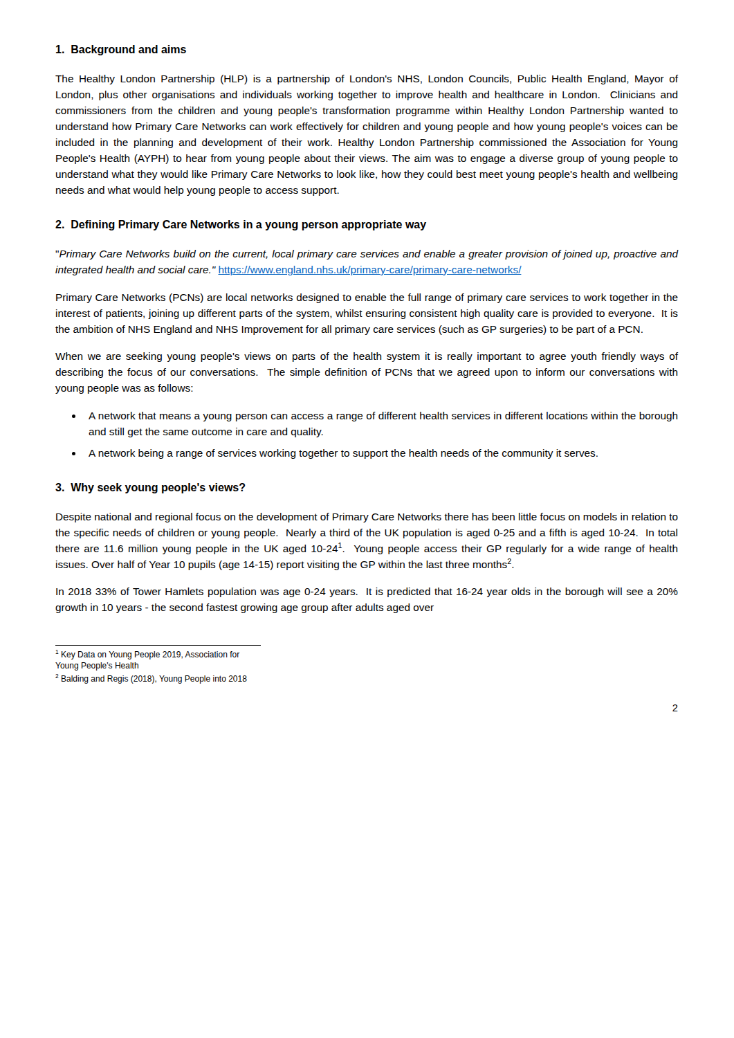1. Background and aims
The Healthy London Partnership (HLP) is a partnership of London's NHS, London Councils, Public Health England, Mayor of London, plus other organisations and individuals working together to improve health and healthcare in London. Clinicians and commissioners from the children and young people's transformation programme within Healthy London Partnership wanted to understand how Primary Care Networks can work effectively for children and young people and how young people's voices can be included in the planning and development of their work. Healthy London Partnership commissioned the Association for Young People's Health (AYPH) to hear from young people about their views. The aim was to engage a diverse group of young people to understand what they would like Primary Care Networks to look like, how they could best meet young people's health and wellbeing needs and what would help young people to access support.
2. Defining Primary Care Networks in a young person appropriate way
"Primary Care Networks build on the current, local primary care services and enable a greater provision of joined up, proactive and integrated health and social care." https://www.england.nhs.uk/primary-care/primary-care-networks/
Primary Care Networks (PCNs) are local networks designed to enable the full range of primary care services to work together in the interest of patients, joining up different parts of the system, whilst ensuring consistent high quality care is provided to everyone. It is the ambition of NHS England and NHS Improvement for all primary care services (such as GP surgeries) to be part of a PCN.
When we are seeking young people's views on parts of the health system it is really important to agree youth friendly ways of describing the focus of our conversations. The simple definition of PCNs that we agreed upon to inform our conversations with young people was as follows:
A network that means a young person can access a range of different health services in different locations within the borough and still get the same outcome in care and quality.
A network being a range of services working together to support the health needs of the community it serves.
3. Why seek young people's views?
Despite national and regional focus on the development of Primary Care Networks there has been little focus on models in relation to the specific needs of children or young people. Nearly a third of the UK population is aged 0-25 and a fifth is aged 10-24. In total there are 11.6 million young people in the UK aged 10-241. Young people access their GP regularly for a wide range of health issues. Over half of Year 10 pupils (age 14-15) report visiting the GP within the last three months2.
In 2018 33% of Tower Hamlets population was age 0-24 years. It is predicted that 16-24 year olds in the borough will see a 20% growth in 10 years - the second fastest growing age group after adults aged over
1 Key Data on Young People 2019, Association for Young People's Health
2 Balding and Regis (2018), Young People into 2018
2